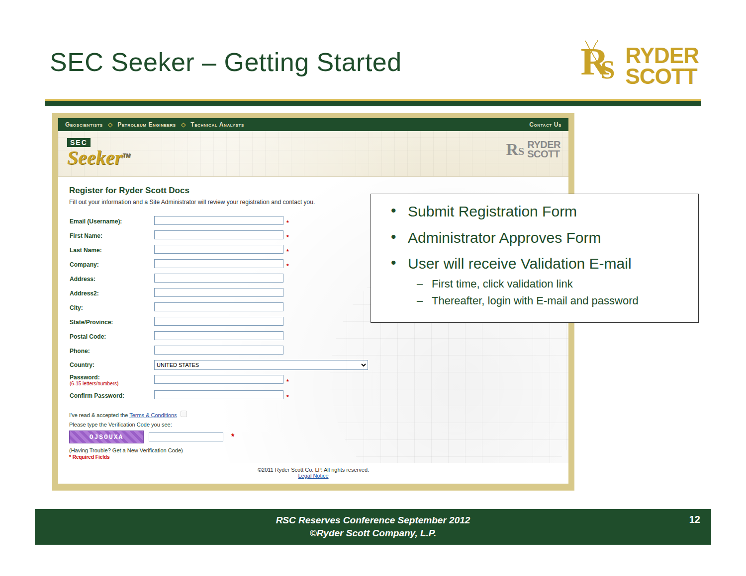SEC Seeker – Getting Started
R S
RYDER SCOTT
Geoscientists ◇ Petroleum Engineers ◇ Technical Analysts
Contact Us
SEC SeekerTM
RS
RYDER SCOTT
Register for Ryder Scott Docs
Fill out your information and a Site Administrator will review your registration and contact you.
| Email (Username): | * |
| First Name: | * |
| Last Name: | * |
| Company: | * |
| Address: | |
| Address2: | |
| City: | |
| State/Province: | |
| Postal Code: | |
| Phone: | |
| Country: | UNITED STATES |
| Password: (6-15 letters/numbers) | * |
| Confirm Password: | * |
I've read & accepted the Terms & Conditions
Please type the Verification Code you see:
OJSOUXA
*
(Having Trouble? Get a New Verification Code)
* Required Fields
Register Cancel
©2011 Ryder Scott Co. LP. All rights reserved.
Legal Notice
Submit Registration Form
Administrator Approves Form
User will receive Validation E-mail
First time, click validation link
Thereafter, login with E-mail and password
RSC Reserves Conference September 2012
©Ryder Scott Company, L.P.
12